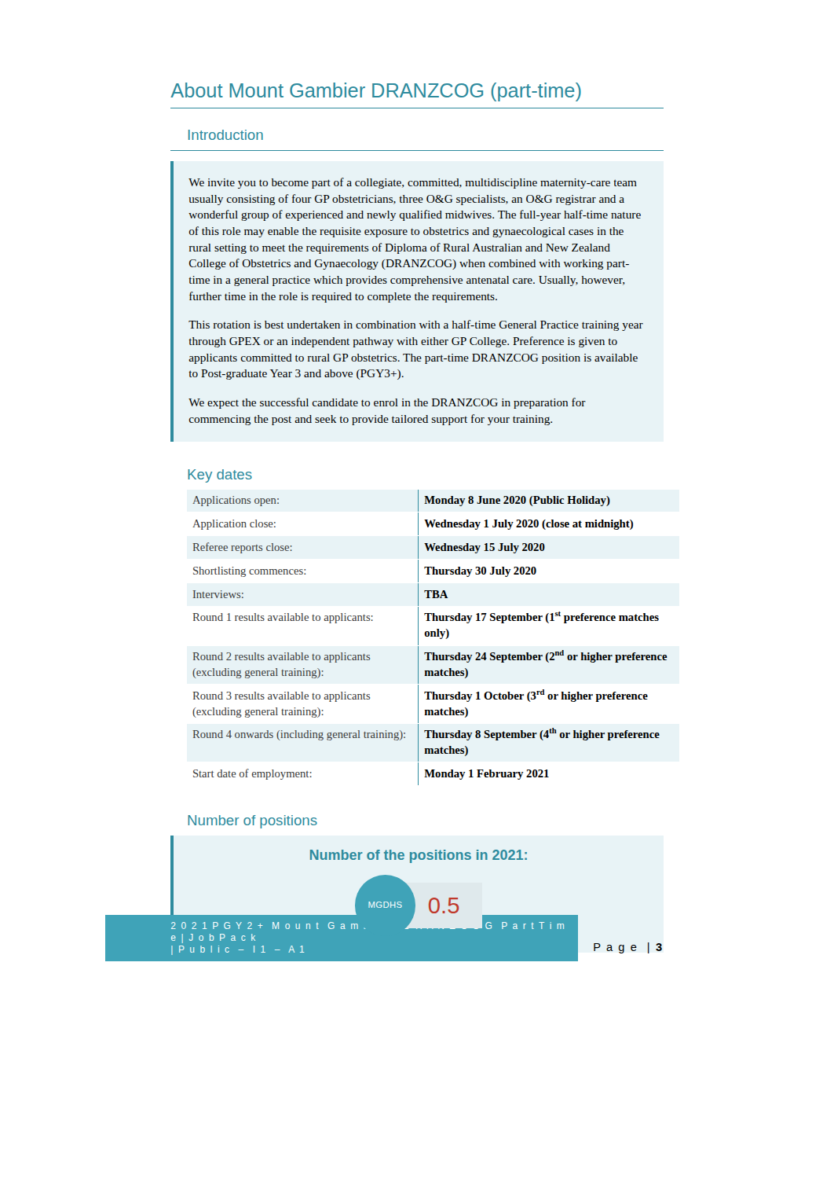About Mount Gambier DRANZCOG (part-time)
Introduction
We invite you to become part of a collegiate, committed, multidiscipline maternity-care team usually consisting of four GP obstetricians, three O&G specialists, an O&G registrar and a wonderful group of experienced and newly qualified midwives. The full-year half-time nature of this role may enable the requisite exposure to obstetrics and gynaecological cases in the rural setting to meet the requirements of Diploma of Rural Australian and New Zealand College of Obstetrics and Gynaecology (DRANZCOG) when combined with working part-time in a general practice which provides comprehensive antenatal care. Usually, however, further time in the role is required to complete the requirements.
This rotation is best undertaken in combination with a half-time General Practice training year through GPEX or an independent pathway with either GP College. Preference is given to applicants committed to rural GP obstetrics. The part-time DRANZCOG position is available to Post-graduate Year 3 and above (PGY3+).
We expect the successful candidate to enrol in the DRANZCOG in preparation for commencing the post and seek to provide tailored support for your training.
Key dates
| Applications open: | Monday 8 June 2020 (Public Holiday) |
| Application close: | Wednesday 1 July 2020 (close at midnight) |
| Referee reports close: | Wednesday 15 July 2020 |
| Shortlisting commences: | Thursday 30 July 2020 |
| Interviews: | TBA |
| Round 1 results available to applicants: | Thursday 17 September (1 st preference matches only) |
| Round 2 results available to applicants (excluding general training): | Thursday 24 September (2 nd or higher preference matches) |
| Round 3 results available to applicants (excluding general training): | Thursday 1 October (3 rd or higher preference matches) |
| Round 4 onwards (including general training): | Thursday 8 September (4 th or higher preference matches) |
| Start date of employment: | Monday 1 February 2021 |
Number of positions
Number of the positions in 2021:
MGDHS
0.5
2 0 2 1 P G Y 2 + M o u n t G a m b i e r D R A N Z C O G P a r t T i m e | J o b P a c k
| P u b l i c – I 1 – A 1
P a g e | 3